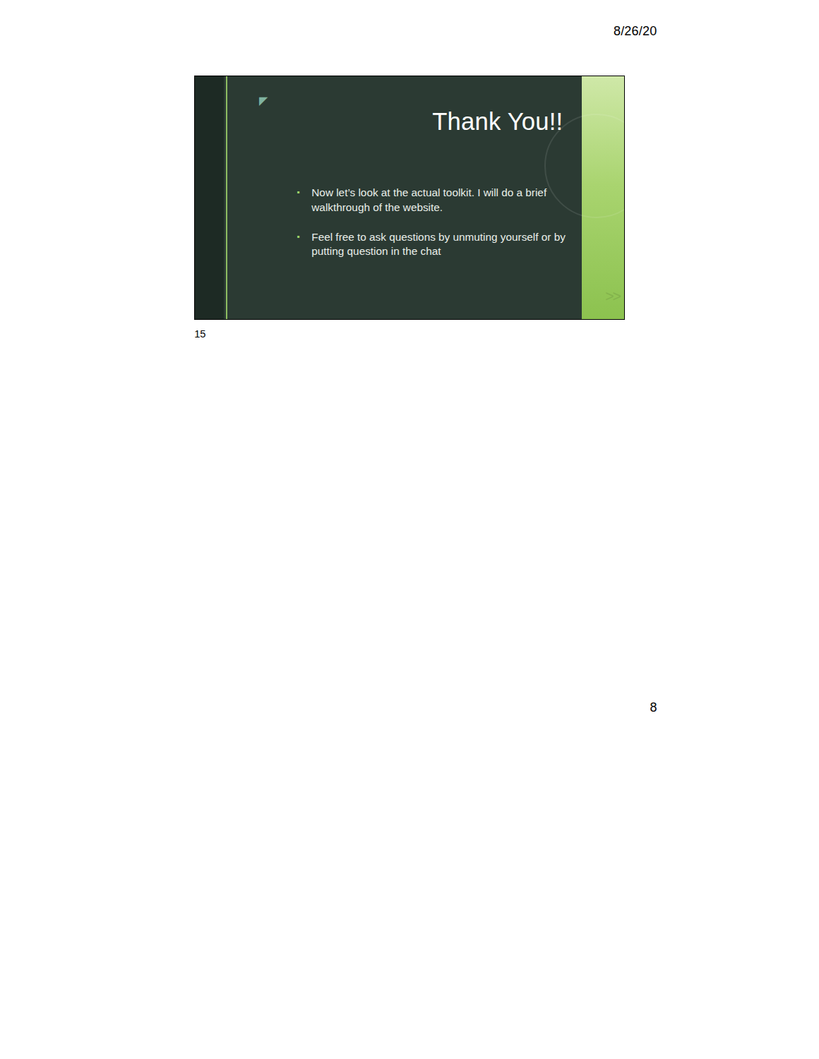8/26/20
>>
◤
Thank You!!
Now let’s look at the actual toolkit. I will do a brief walkthrough of the website.
Feel free to ask questions by unmuting yourself or by putting question in the chat
15
8